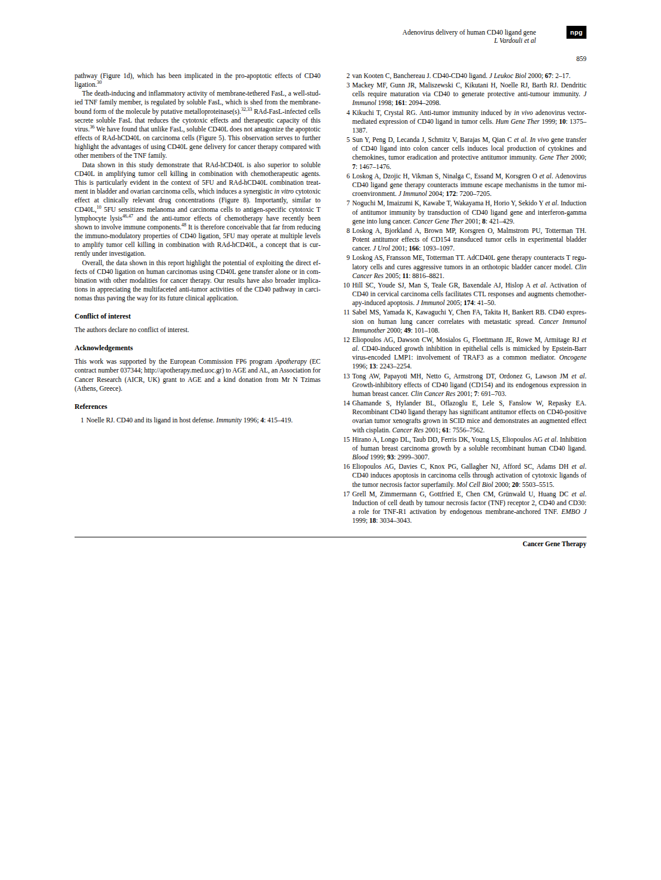npg
Adenovirus delivery of human CD40 ligand gene
L Vardouli et al
859
pathway (Figure 1d), which has been implicated in the pro-apoptotic effects of CD40 ligation.30
The death-inducing and inflammatory activity of membrane-tethered FasL, a well-studied TNF family member, is regulated by soluble FasL, which is shed from the membrane-bound form of the molecule by putative metalloproteinase(s).32,33 RAd-FasL-infected cells secrete soluble FasL that reduces the cytotoxic effects and therapeutic capacity of this virus.36 We have found that unlike FasL, soluble CD40L does not antagonize the apoptotic effects of RAd-hCD40L on carcinoma cells (Figure 5). This observation serves to further highlight the advantages of using CD40L gene delivery for cancer therapy compared with other members of the TNF family.
Data shown in this study demonstrate that RAd-hCD40L is also superior to soluble CD40L in amplifying tumor cell killing in combination with chemotherapeutic agents. This is particularly evident in the context of 5FU and RAd-hCD40L combination treatment in bladder and ovarian carcinoma cells, which induces a synergistic in vitro cytotoxic effect at clinically relevant drug concentrations (Figure 8). Importantly, similar to CD40L,10 5FU sensitizes melanoma and carcinoma cells to antigen-specific cytotoxic T lymphocyte lysis46,47 and the anti-tumor effects of chemotherapy have recently been shown to involve immune components.48 It is therefore conceivable that far from reducing the immuno-modulatory properties of CD40 ligation, 5FU may operate at multiple levels to amplify tumor cell killing in combination with RAd-hCD40L, a concept that is currently under investigation.
Overall, the data shown in this report highlight the potential of exploiting the direct effects of CD40 ligation on human carcinomas using CD40L gene transfer alone or in combination with other modalities for cancer therapy. Our results have also broader implications in appreciating the multifaceted anti-tumor activities of the CD40 pathway in carcinomas thus paving the way for its future clinical application.
Conflict of interest
The authors declare no conflict of interest.
Acknowledgements
This work was supported by the European Commission FP6 program Apotherapy (EC contract number 037344; http://apotherapy.med.uoc.gr) to AGE and AL, an Association for Cancer Research (AICR, UK) grant to AGE and a kind donation from Mr N Tzimas (Athens, Greece).
References
1 Noelle RJ. CD40 and its ligand in host defense. Immunity 1996; 4: 415–419.
2van Kooten C, Banchereau J. CD40-CD40 ligand. J Leukoc Biol 2000; 67: 2–17.
3 Mackey MF, Gunn JR, Maliszewski C, Kikutani H, Noelle RJ, Barth RJ. Dendritic cells require maturation via CD40 to generate protective anti-tumour immunity. J Immunol 1998; 161: 2094–2098.
4 Kikuchi T, Crystal RG. Anti-tumor immunity induced by in vivo adenovirus vector-mediated expression of CD40 ligand in tumor cells. Hum Gene Ther 1999; 10: 1375–1387.
5 Sun Y, Peng D, Lecanda J, Schmitz V, Barajas M, Qian C et al. In vivo gene transfer of CD40 ligand into colon cancer cells induces local production of cytokines and chemokines, tumor eradication and protective antitumor immunity. Gene Ther 2000; 7: 1467–1476.
6 Loskog A, Dzojic H, Vikman S, Ninalga C, Essand M, Korsgren O et al. Adenovirus CD40 ligand gene therapy counteracts immune escape mechanisms in the tumor microenvironment. J Immunol 2004; 172: 7200–7205.
7 Noguchi M, Imaizumi K, Kawabe T, Wakayama H, Horio Y, Sekido Y et al. Induction of antitumor immunity by transduction of CD40 ligand gene and interferon-gamma gene into lung cancer. Cancer Gene Ther 2001; 8: 421–429.
8 Loskog A, Bjorkland A, Brown MP, Korsgren O, Malmstrom PU, Totterman TH. Potent antitumor effects of CD154 transduced tumor cells in experimental bladder cancer. J Urol 2001; 166: 1093–1097.
9 Loskog AS, Fransson ME, Totterman TT. AdCD40L gene therapy counteracts T regulatory cells and cures aggressive tumors in an orthotopic bladder cancer model. Clin Cancer Res 2005; 11: 8816–8821.
10 Hill SC, Youde SJ, Man S, Teale GR, Baxendale AJ, Hislop A et al. Activation of CD40 in cervical carcinoma cells facilitates CTL responses and augments chemotherapy-induced apoptosis. J Immunol 2005; 174: 41–50.
11 Sabel MS, Yamada K, Kawaguchi Y, Chen FA, Takita H, Bankert RB. CD40 expression on human lung cancer correlates with metastatic spread. Cancer Immunol Immunother 2000; 49: 101–108.
12 Eliopoulos AG, Dawson CW, Mosialos G, Floettmann JE, Rowe M, Armitage RJ et al. CD40-induced growth inhibition in epithelial cells is mimicked by Epstein-Barr virus-encoded LMP1: involvement of TRAF3 as a common mediator. Oncogene 1996; 13: 2243–2254.
13 Tong AW, Papayoti MH, Netto G, Armstrong DT, Ordonez G, Lawson JM et al. Growth-inhibitory effects of CD40 ligand (CD154) and its endogenous expression in human breast cancer. Clin Cancer Res 2001; 7: 691–703.
14 Ghamande S, Hylander BL, Oflazoglu E, Lele S, Fanslow W, Repasky EA. Recombinant CD40 ligand therapy has significant antitumor effects on CD40-positive ovarian tumor xenografts grown in SCID mice and demonstrates an augmented effect with cisplatin. Cancer Res 2001; 61: 7556–7562.
15 Hirano A, Longo DL, Taub DD, Ferris DK, Young LS, Eliopoulos AG et al. Inhibition of human breast carcinoma growth by a soluble recombinant human CD40 ligand. Blood 1999; 93: 2999–3007.
16 Eliopoulos AG, Davies C, Knox PG, Gallagher NJ, Afford SC, Adams DH et al. CD40 induces apoptosis in carcinoma cells through activation of cytotoxic ligands of the tumor necrosis factor superfamily. Mol Cell Biol 2000; 20: 5503–5515.
17 Grell M, Zimmermann G, Gottfried E, Chen CM, Grünwald U, Huang DC et al. Induction of cell death by tumour necrosis factor (TNF) receptor 2, CD40 and CD30: a role for TNF-R1 activation by endogenous membrane-anchored TNF. EMBO J 1999; 18: 3034–3043.
Cancer Gene Therapy